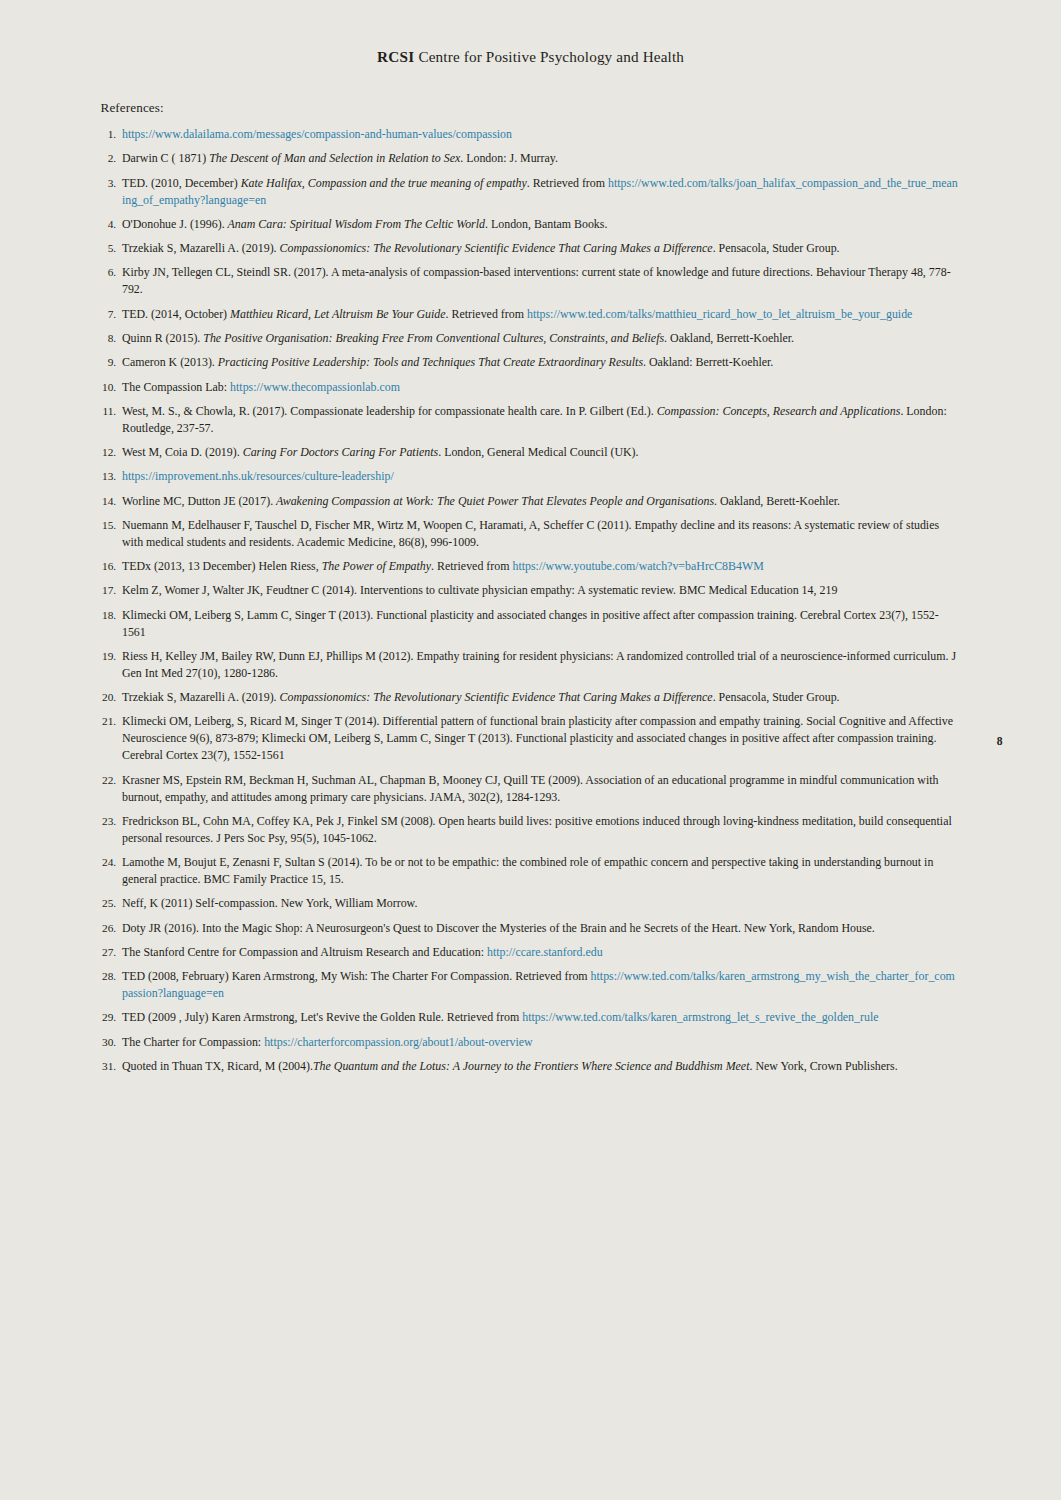RCSI Centre for Positive Psychology and Health
References:
https://www.dalailama.com/messages/compassion-and-human-values/compassion
Darwin C ( 1871) The Descent of Man and Selection in Relation to Sex. London: J. Murray.
TED. (2010, December) Kate Halifax, Compassion and the true meaning of empathy. Retrieved from https://www.ted.com/talks/joan_halifax_compassion_and_the_true_meaning_of_empathy?language=en
O'Donohue J. (1996). Anam Cara: Spiritual Wisdom From The Celtic World. London, Bantam Books.
Trzekiak S, Mazarelli A. (2019). Compassionomics: The Revolutionary Scientific Evidence That Caring Makes a Difference. Pensacola, Studer Group.
Kirby JN, Tellegen CL, Steindl SR. (2017). A meta-analysis of compassion-based interventions: current state of knowledge and future directions. Behaviour Therapy 48, 778-792.
TED. (2014, October) Matthieu Ricard, Let Altruism Be Your Guide. Retrieved from https://www.ted.com/talks/matthieu_ricard_how_to_let_altruism_be_your_guide
Quinn R (2015). The Positive Organisation: Breaking Free From Conventional Cultures, Constraints, and Beliefs. Oakland, Berrett-Koehler.
Cameron K (2013). Practicing Positive Leadership: Tools and Techniques That Create Extraordinary Results. Oakland: Berrett-Koehler.
The Compassion Lab: https://www.thecompassionlab.com
West, M. S., & Chowla, R. (2017). Compassionate leadership for compassionate health care. In P. Gilbert (Ed.). Compassion: Concepts, Research and Applications. London: Routledge, 237-57.
West M, Coia D. (2019). Caring For Doctors Caring For Patients. London, General Medical Council (UK).
https://improvement.nhs.uk/resources/culture-leadership/
Worline MC, Dutton JE (2017). Awakening Compassion at Work: The Quiet Power That Elevates People and Organisations. Oakland, Berett-Koehler.
Nuemann M, Edelhauser F, Tauschel D, Fischer MR, Wirtz M, Woopen C, Haramati, A, Scheffer C (2011). Empathy decline and its reasons: A systematic review of studies with medical students and residents. Academic Medicine, 86(8), 996-1009.
TEDx (2013, 13 December) Helen Riess, The Power of Empathy. Retrieved from https://www.youtube.com/watch?v=baHrcC8B4WM
Kelm Z, Womer J, Walter JK, Feudtner C (2014). Interventions to cultivate physician empathy: A systematic review. BMC Medical Education 14, 219
Klimecki OM, Leiberg S, Lamm C, Singer T (2013). Functional plasticity and associated changes in positive affect after compassion training. Cerebral Cortex 23(7), 1552-1561
Riess H, Kelley JM, Bailey RW, Dunn EJ, Phillips M (2012). Empathy training for resident physicians: A randomized controlled trial of a neuroscience-informed curriculum. J Gen Int Med 27(10), 1280-1286.
Trzekiak S, Mazarelli A. (2019). Compassionomics: The Revolutionary Scientific Evidence That Caring Makes a Difference. Pensacola, Studer Group.
Klimecki OM, Leiberg, S, Ricard M, Singer T (2014). Differential pattern of functional brain plasticity after compassion and empathy training. Social Cognitive and Affective Neuroscience 9(6), 873-879; Klimecki OM, Leiberg S, Lamm C, Singer T (2013). Functional plasticity and associated changes in positive affect after compassion training. Cerebral Cortex 23(7), 1552-1561
Krasner MS, Epstein RM, Beckman H, Suchman AL, Chapman B, Mooney CJ, Quill TE (2009). Association of an educational programme in mindful communication with burnout, empathy, and attitudes among primary care physicians. JAMA, 302(2), 1284-1293.
Fredrickson BL, Cohn MA, Coffey KA, Pek J, Finkel SM (2008). Open hearts build lives: positive emotions induced through loving-kindness meditation, build consequential personal resources. J Pers Soc Psy, 95(5), 1045-1062.
Lamothe M, Boujut E, Zenasni F, Sultan S (2014). To be or not to be empathic: the combined role of empathic concern and perspective taking in understanding burnout in general practice. BMC Family Practice 15, 15.
Neff, K (2011) Self-compassion. New York, William Morrow.
Doty JR (2016). Into the Magic Shop: A Neurosurgeon's Quest to Discover the Mysteries of the Brain and he Secrets of the Heart. New York, Random House.
The Stanford Centre for Compassion and Altruism Research and Education: http://ccare.stanford.edu
TED (2008, February) Karen Armstrong, My Wish: The Charter For Compassion. Retrieved from https://www.ted.com/talks/karen_armstrong_my_wish_the_charter_for_compassion?language=en
TED (2009 , July) Karen Armstrong, Let's Revive the Golden Rule. Retrieved from https://www.ted.com/talks/karen_armstrong_let_s_revive_the_golden_rule
The Charter for Compassion: https://charterforcompassion.org/about1/about-overview
Quoted in Thuan TX, Ricard, M (2004).The Quantum and the Lotus: A Journey to the Frontiers Where Science and Buddhism Meet. New York, Crown Publishers.
8